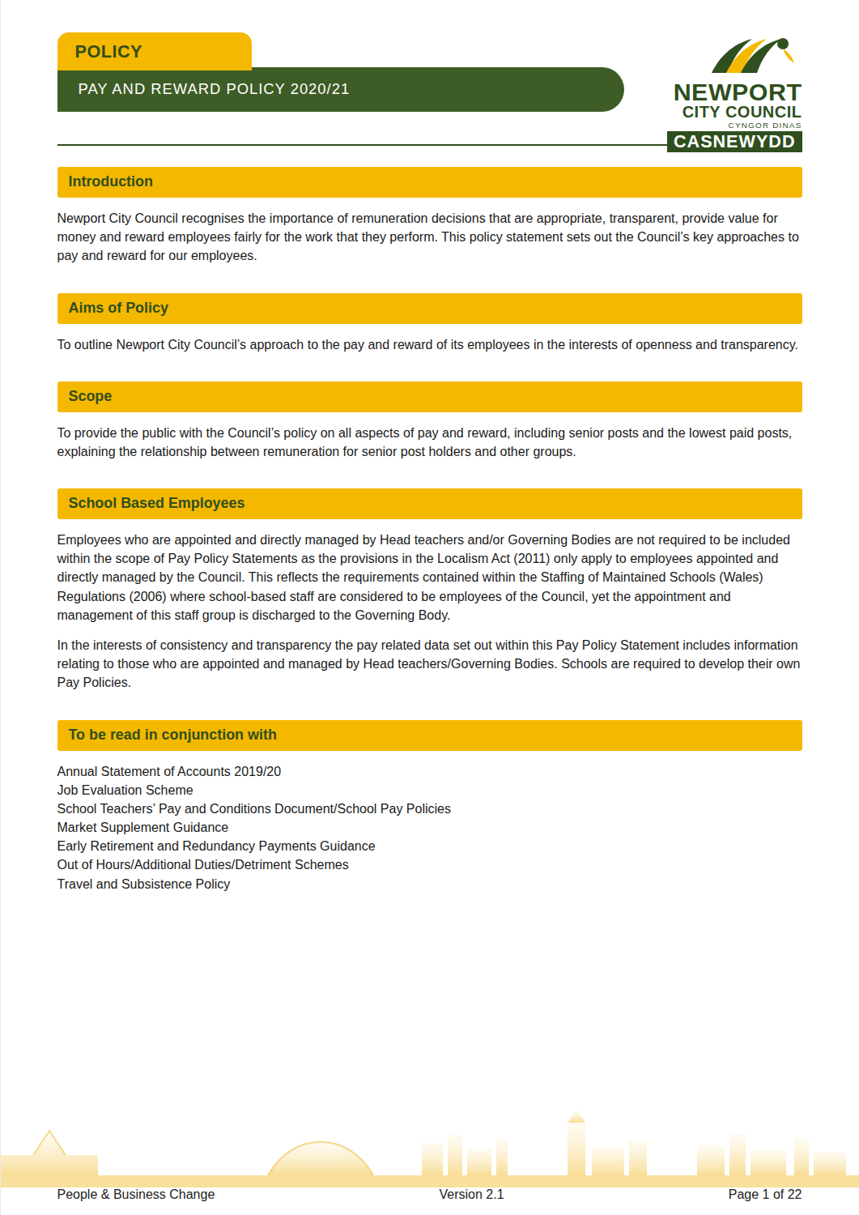POLICY
PAY AND REWARD POLICY 2020/21
NEWPORT
CITY COUNCIL
CYNGOR DINAS
CASNEWYDD
Introduction
Newport City Council recognises the importance of remuneration decisions that are appropriate, transparent, provide value for money and reward employees fairly for the work that they perform. This policy statement sets out the Council’s key approaches to pay and reward for our employees.
Aims of Policy
To outline Newport City Council’s approach to the pay and reward of its employees in the interests of openness and transparency.
Scope
To provide the public with the Council’s policy on all aspects of pay and reward, including senior posts and the lowest paid posts, explaining the relationship between remuneration for senior post holders and other groups.
School Based Employees
Employees who are appointed and directly managed by Head teachers and/or Governing Bodies are not required to be included within the scope of Pay Policy Statements as the provisions in the Localism Act (2011) only apply to employees appointed and directly managed by the Council. This reflects the requirements contained within the Staffing of Maintained Schools (Wales) Regulations (2006) where school-based staff are considered to be employees of the Council, yet the appointment and management of this staff group is discharged to the Governing Body.
In the interests of consistency and transparency the pay related data set out within this Pay Policy Statement includes information relating to those who are appointed and managed by Head teachers/Governing Bodies. Schools are required to develop their own Pay Policies.
To be read in conjunction with
Annual Statement of Accounts 2019/20
Job Evaluation Scheme
School Teachers’ Pay and Conditions Document/School Pay Policies
Market Supplement Guidance
Early Retirement and Redundancy Payments Guidance
Out of Hours/Additional Duties/Detriment Schemes
Travel and Subsistence Policy
People & Business Change Version 2.1 Page 1 of 22